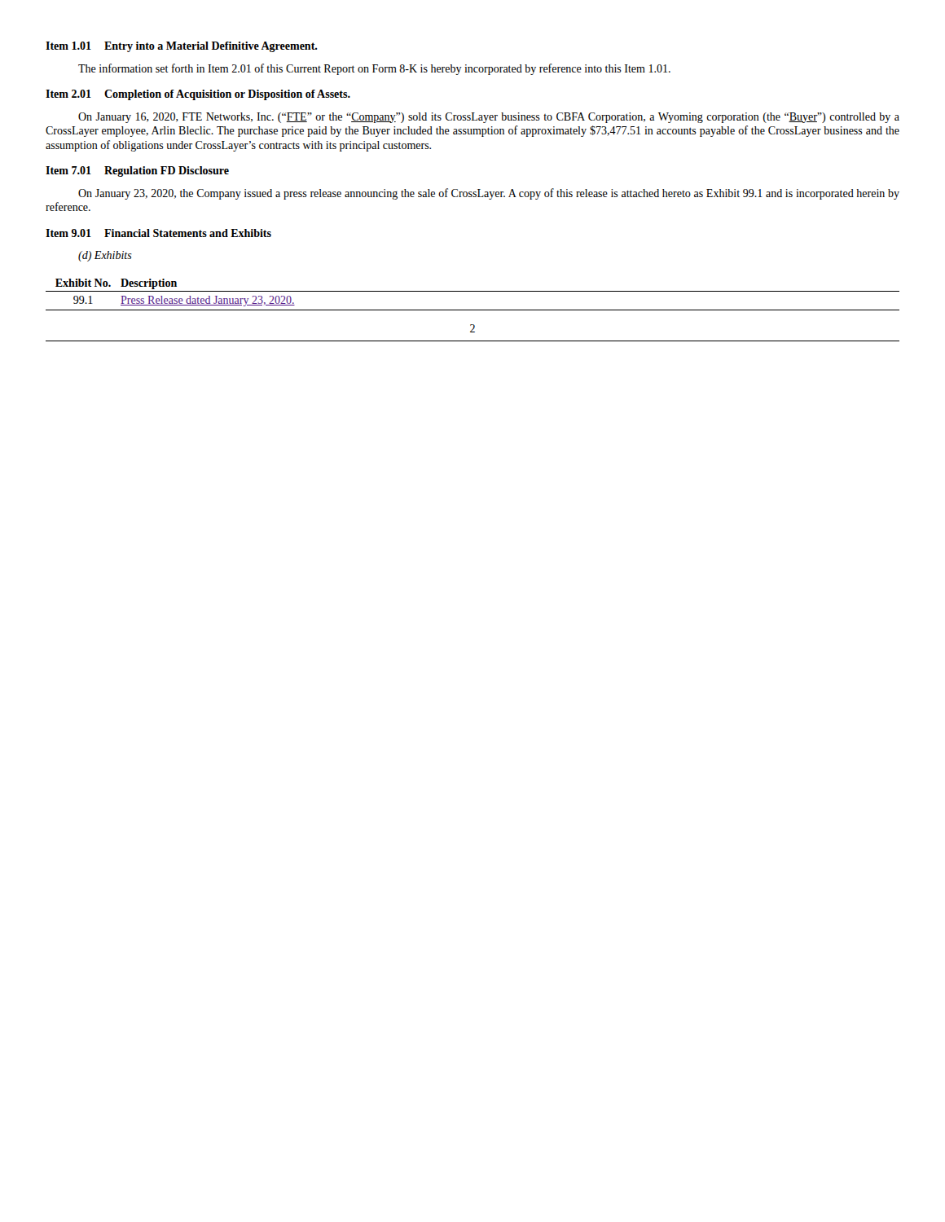| Item 1.01 | Entry into a Material Definitive Agreement. |
The information set forth in Item 2.01 of this Current Report on Form 8-K is hereby incorporated by reference into this Item 1.01.
| Item 2.01 | Completion of Acquisition or Disposition of Assets. |
On January 16, 2020, FTE Networks, Inc. (“FTE” or the “Company”) sold its CrossLayer business to CBFA Corporation, a Wyoming corporation (the “Buyer”) controlled by a CrossLayer employee, Arlin Bleclic. The purchase price paid by the Buyer included the assumption of approximately $73,477.51 in accounts payable of the CrossLayer business and the assumption of obligations under CrossLayer’s contracts with its principal customers.
| Item 7.01 | Regulation FD Disclosure |
On January 23, 2020, the Company issued a press release announcing the sale of CrossLayer. A copy of this release is attached hereto as Exhibit 99.1 and is incorporated herein by reference.
| Item 9.01 | Financial Statements and Exhibits |
(d) Exhibits
| Exhibit No. | Description |
| --- | --- |
| 99.1 | Press Release dated January 23, 2020. |
2